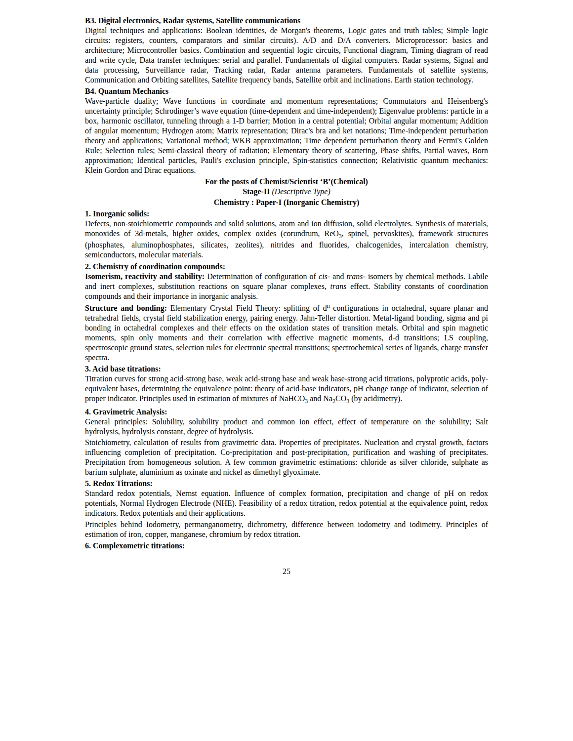B3. Digital electronics, Radar systems, Satellite communications
Digital techniques and applications: Boolean identities, de Morgan's theorems, Logic gates and truth tables; Simple logic circuits: registers, counters, comparators and similar circuits). A/D and D/A converters. Microprocessor: basics and architecture; Microcontroller basics. Combination and sequential logic circuits, Functional diagram, Timing diagram of read and write cycle, Data transfer techniques: serial and parallel. Fundamentals of digital computers. Radar systems, Signal and data processing, Surveillance radar, Tracking radar, Radar antenna parameters. Fundamentals of satellite systems, Communication and Orbiting satellites, Satellite frequency bands, Satellite orbit and inclinations. Earth station technology.
B4. Quantum Mechanics
Wave-particle duality; Wave functions in coordinate and momentum representations; Commutators and Heisenberg's uncertainty principle; Schrodinger’s wave equation (time-dependent and time-independent); Eigenvalue problems: particle in a box, harmonic oscillator, tunneling through a 1-D barrier; Motion in a central potential; Orbital angular momentum; Addition of angular momentum; Hydrogen atom; Matrix representation; Dirac's bra and ket notations; Time-independent perturbation theory and applications; Variational method; WKB approximation; Time dependent perturbation theory and Fermi's Golden Rule; Selection rules; Semi-classical theory of radiation; Elementary theory of scattering, Phase shifts, Partial waves, Born approximation; Identical particles, Pauli's exclusion principle, Spin-statistics connection; Relativistic quantum mechanics: Klein Gordon and Dirac equations.
For the posts of Chemist/Scientist ‘B’(Chemical)
Stage-II (Descriptive Type)
Chemistry : Paper-I (Inorganic Chemistry)
1. Inorganic solids:
Defects, non-stoichiometric compounds and solid solutions, atom and ion diffusion, solid electrolytes. Synthesis of materials, monoxides of 3d-metals, higher oxides, complex oxides (corundrum, ReO3, spinel, pervoskites), framework structures (phosphates, aluminophosphates, silicates, zeolites), nitrides and fluorides, chalcogenides, intercalation chemistry, semiconductors, molecular materials.
2. Chemistry of coordination compounds:
Isomerism, reactivity and stability: Determination of configuration of cis- and trans- isomers by chemical methods. Labile and inert complexes, substitution reactions on square planar complexes, trans effect. Stability constants of coordination compounds and their importance in inorganic analysis.
Structure and bonding: Elementary Crystal Field Theory: splitting of dn configurations in octahedral, square planar and tetrahedral fields, crystal field stabilization energy, pairing energy. Jahn-Teller distortion. Metal-ligand bonding, sigma and pi bonding in octahedral complexes and their effects on the oxidation states of transition metals. Orbital and spin magnetic moments, spin only moments and their correlation with effective magnetic moments, d-d transitions; LS coupling, spectroscopic ground states, selection rules for electronic spectral transitions; spectrochemical series of ligands, charge transfer spectra.
3. Acid base titrations:
Titration curves for strong acid-strong base, weak acid-strong base and weak base-strong acid titrations, polyprotic acids, poly-equivalent bases, determining the equivalence point: theory of acid-base indicators, pH change range of indicator, selection of proper indicator. Principles used in estimation of mixtures of NaHCO3 and Na2CO3 (by acidimetry).
4. Gravimetric Analysis:
General principles: Solubility, solubility product and common ion effect, effect of temperature on the solubility; Salt hydrolysis, hydrolysis constant, degree of hydrolysis.
Stoichiometry, calculation of results from gravimetric data. Properties of precipitates. Nucleation and crystal growth, factors influencing completion of precipitation. Co-precipitation and post-precipitation, purification and washing of precipitates. Precipitation from homogeneous solution. A few common gravimetric estimations: chloride as silver chloride, sulphate as barium sulphate, aluminium as oxinate and nickel as dimethyl glyoximate.
5. Redox Titrations:
Standard redox potentials, Nernst equation. Influence of complex formation, precipitation and change of pH on redox potentials, Normal Hydrogen Electrode (NHE). Feasibility of a redox titration, redox potential at the equivalence point, redox indicators. Redox potentials and their applications.
Principles behind Iodometry, permanganometry, dichrometry, difference between iodometry and iodimetry. Principles of estimation of iron, copper, manganese, chromium by redox titration.
6. Complexometric titrations:
25